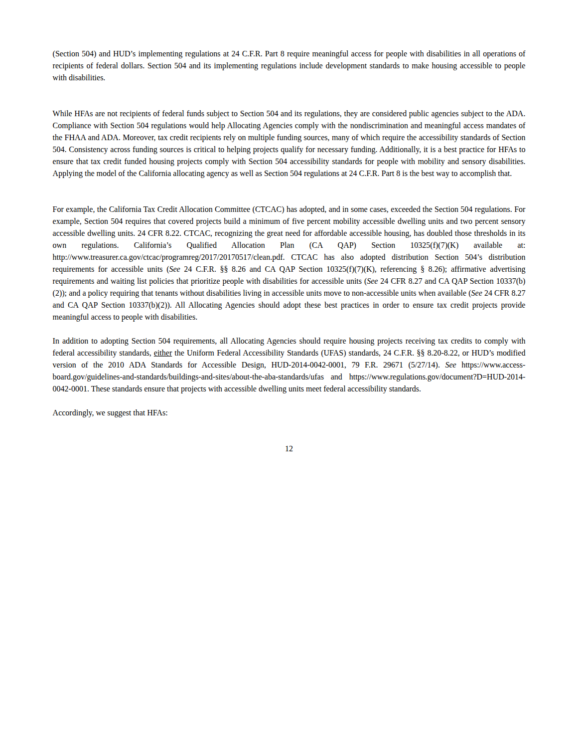(Section 504) and HUD’s implementing regulations at 24 C.F.R. Part 8 require meaningful access for people with disabilities in all operations of recipients of federal dollars. Section 504 and its implementing regulations include development standards to make housing accessible to people with disabilities.
While HFAs are not recipients of federal funds subject to Section 504 and its regulations, they are considered public agencies subject to the ADA. Compliance with Section 504 regulations would help Allocating Agencies comply with the nondiscrimination and meaningful access mandates of the FHAA and ADA. Moreover, tax credit recipients rely on multiple funding sources, many of which require the accessibility standards of Section 504. Consistency across funding sources is critical to helping projects qualify for necessary funding. Additionally, it is a best practice for HFAs to ensure that tax credit funded housing projects comply with Section 504 accessibility standards for people with mobility and sensory disabilities. Applying the model of the California allocating agency as well as Section 504 regulations at 24 C.F.R. Part 8 is the best way to accomplish that.
For example, the California Tax Credit Allocation Committee (CTCAC) has adopted, and in some cases, exceeded the Section 504 regulations. For example, Section 504 requires that covered projects build a minimum of five percent mobility accessible dwelling units and two percent sensory accessible dwelling units. 24 CFR 8.22. CTCAC, recognizing the great need for affordable accessible housing, has doubled those thresholds in its own regulations. California’s Qualified Allocation Plan (CA QAP) Section 10325(f)(7)(K) available at: http://www.treasurer.ca.gov/ctcac/programreg/2017/20170517/clean.pdf. CTCAC has also adopted distribution Section 504’s distribution requirements for accessible units (See 24 C.F.R. §§ 8.26 and CA QAP Section 10325(f)(7)(K), referencing § 8.26); affirmative advertising requirements and waiting list policies that prioritize people with disabilities for accessible units (See 24 CFR 8.27 and CA QAP Section 10337(b)(2)); and a policy requiring that tenants without disabilities living in accessible units move to non-accessible units when available (See 24 CFR 8.27 and CA QAP Section 10337(b)(2)). All Allocating Agencies should adopt these best practices in order to ensure tax credit projects provide meaningful access to people with disabilities.
In addition to adopting Section 504 requirements, all Allocating Agencies should require housing projects receiving tax credits to comply with federal accessibility standards, either the Uniform Federal Accessibility Standards (UFAS) standards, 24 C.F.R. §§ 8.20-8.22, or HUD’s modified version of the 2010 ADA Standards for Accessible Design, HUD-2014-0042-0001, 79 F.R. 29671 (5/27/14). See https://www.access-board.gov/guidelines-and-standards/buildings-and-sites/about-the-aba-standards/ufas and https://www.regulations.gov/document?D=HUD-2014-0042-0001. These standards ensure that projects with accessible dwelling units meet federal accessibility standards.
Accordingly, we suggest that HFAs:
12